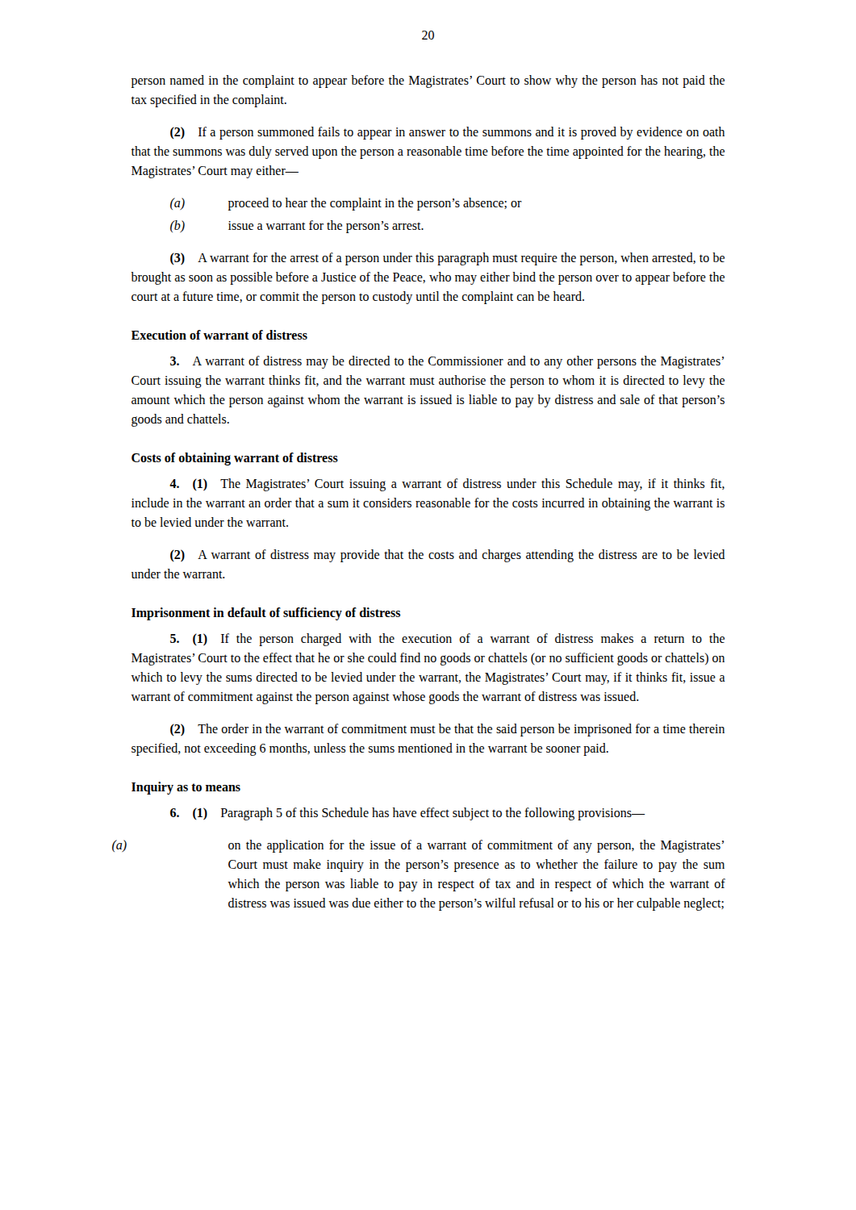20
person named in the complaint to appear before the Magistrates’ Court to show why the person has not paid the tax specified in the complaint.
(2) If a person summoned fails to appear in answer to the summons and it is proved by evidence on oath that the summons was duly served upon the person a reasonable time before the time appointed for the hearing, the Magistrates’ Court may either—
(a) proceed to hear the complaint in the person’s absence; or
(b) issue a warrant for the person’s arrest.
(3) A warrant for the arrest of a person under this paragraph must require the person, when arrested, to be brought as soon as possible before a Justice of the Peace, who may either bind the person over to appear before the court at a future time, or commit the person to custody until the complaint can be heard.
Execution of warrant of distress
3. A warrant of distress may be directed to the Commissioner and to any other persons the Magistrates’ Court issuing the warrant thinks fit, and the warrant must authorise the person to whom it is directed to levy the amount which the person against whom the warrant is issued is liable to pay by distress and sale of that person’s goods and chattels.
Costs of obtaining warrant of distress
4. (1) The Magistrates’ Court issuing a warrant of distress under this Schedule may, if it thinks fit, include in the warrant an order that a sum it considers reasonable for the costs incurred in obtaining the warrant is to be levied under the warrant.
(2) A warrant of distress may provide that the costs and charges attending the distress are to be levied under the warrant.
Imprisonment in default of sufficiency of distress
5. (1) If the person charged with the execution of a warrant of distress makes a return to the Magistrates’ Court to the effect that he or she could find no goods or chattels (or no sufficient goods or chattels) on which to levy the sums directed to be levied under the warrant, the Magistrates’ Court may, if it thinks fit, issue a warrant of commitment against the person against whose goods the warrant of distress was issued.
(2) The order in the warrant of commitment must be that the said person be imprisoned for a time therein specified, not exceeding 6 months, unless the sums mentioned in the warrant be sooner paid.
Inquiry as to means
6. (1) Paragraph 5 of this Schedule has have effect subject to the following provisions—
(a) on the application for the issue of a warrant of commitment of any person, the Magistrates’ Court must make inquiry in the person’s presence as to whether the failure to pay the sum which the person was liable to pay in respect of tax and in respect of which the warrant of distress was issued was due either to the person’s wilful refusal or to his or her culpable neglect;